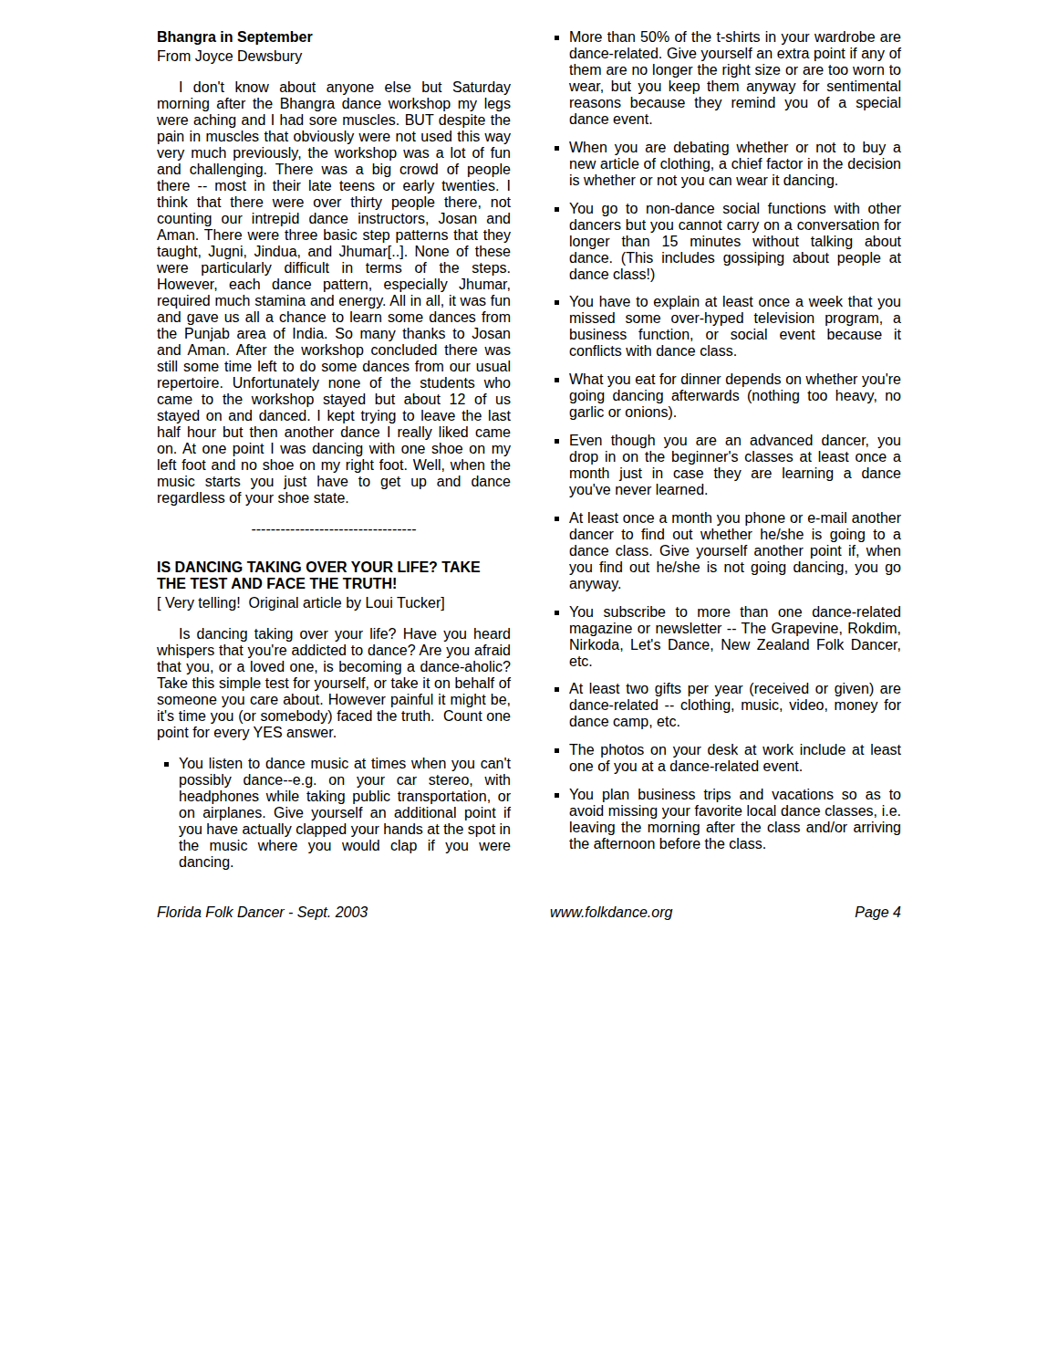Bhangra in September
From Joyce Dewsbury
I don't know about anyone else but Saturday morning after the Bhangra dance workshop my legs were aching and I had sore muscles. BUT despite the pain in muscles that obviously were not used this way very much previously, the workshop was a lot of fun and challenging. There was a big crowd of people there -- most in their late teens or early twenties. I think that there were over thirty people there, not counting our intrepid dance instructors, Josan and Aman. There were three basic step patterns that they taught, Jugni, Jindua, and Jhumar[..]. None of these were particularly difficult in terms of the steps. However, each dance pattern, especially Jhumar, required much stamina and energy. All in all, it was fun and gave us all a chance to learn some dances from the Punjab area of India. So many thanks to Josan and Aman. After the workshop concluded there was still some time left to do some dances from our usual repertoire. Unfortunately none of the students who came to the workshop stayed but about 12 of us stayed on and danced. I kept trying to leave the last half hour but then another dance I really liked came on. At one point I was dancing with one shoe on my left foot and no shoe on my right foot. Well, when the music starts you just have to get up and dance regardless of your shoe state.
----------------------------------
IS DANCING TAKING OVER YOUR LIFE? TAKE THE TEST AND FACE THE TRUTH!
[ Very telling! Original article by Loui Tucker]
Is dancing taking over your life? Have you heard whispers that you're addicted to dance? Are you afraid that you, or a loved one, is becoming a dance-aholic? Take this simple test for yourself, or take it on behalf of someone you care about. However painful it might be, it's time you (or somebody) faced the truth. Count one point for every YES answer.
You listen to dance music at times when you can't possibly dance--e.g. on your car stereo, with headphones while taking public transportation, or on airplanes. Give yourself an additional point if you have actually clapped your hands at the spot in the music where you would clap if you were dancing.
More than 50% of the t-shirts in your wardrobe are dance-related. Give yourself an extra point if any of them are no longer the right size or are too worn to wear, but you keep them anyway for sentimental reasons because they remind you of a special dance event.
When you are debating whether or not to buy a new article of clothing, a chief factor in the decision is whether or not you can wear it dancing.
You go to non-dance social functions with other dancers but you cannot carry on a conversation for longer than 15 minutes without talking about dance. (This includes gossiping about people at dance class!)
You have to explain at least once a week that you missed some over-hyped television program, a business function, or social event because it conflicts with dance class.
What you eat for dinner depends on whether you're going dancing afterwards (nothing too heavy, no garlic or onions).
Even though you are an advanced dancer, you drop in on the beginner's classes at least once a month just in case they are learning a dance you've never learned.
At least once a month you phone or e-mail another dancer to find out whether he/she is going to a dance class. Give yourself another point if, when you find out he/she is not going dancing, you go anyway.
You subscribe to more than one dance-related magazine or newsletter -- The Grapevine, Rokdim, Nirkoda, Let's Dance, New Zealand Folk Dancer, etc.
At least two gifts per year (received or given) are dance-related -- clothing, music, video, money for dance camp, etc.
The photos on your desk at work include at least one of you at a dance-related event.
You plan business trips and vacations so as to avoid missing your favorite local dance classes, i.e. leaving the morning after the class and/or arriving the afternoon before the class.
Florida Folk Dancer - Sept. 2003 www.folkdance.org Page 4